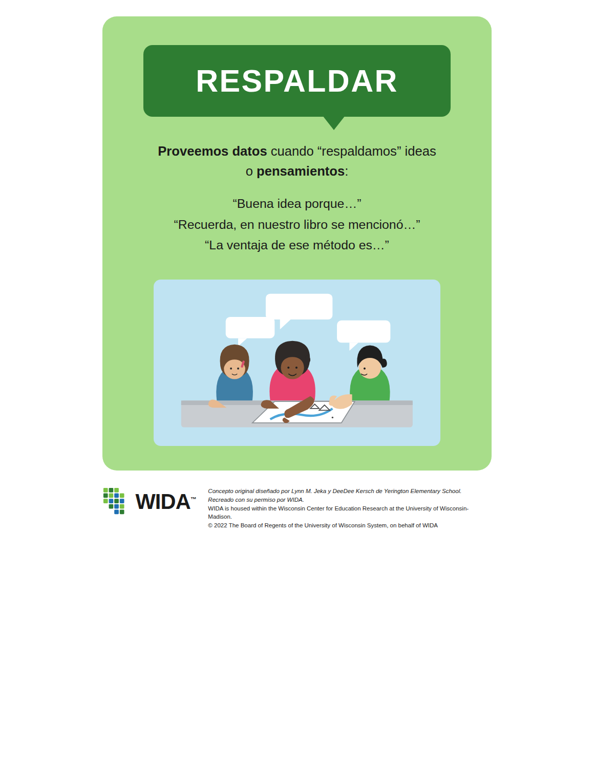RESPALDAR
Proveemos datos cuando “respaldamos” ideas o pensamientos:
“Buena idea porque…”
“Recuerda, en nuestro libro se mencionó…”
“La ventaja de ese método es…”
Tres estudiantes conversando alrededor de un mapa Ilustración de tres estudiantes sentados a una mesa gris con un mapa; sobre ellos hay tres globos de diálogo vacíos.
WIDA™
Concepto original diseñado por Lynn M. Jeka y DeeDee Kersch de Yerington Elementary School.
Recreado con su permiso por WIDA.
WIDA is housed within the Wisconsin Center for Education Research at the University of Wisconsin-Madison.
© 2022 The Board of Regents of the University of Wisconsin System, on behalf of WIDA